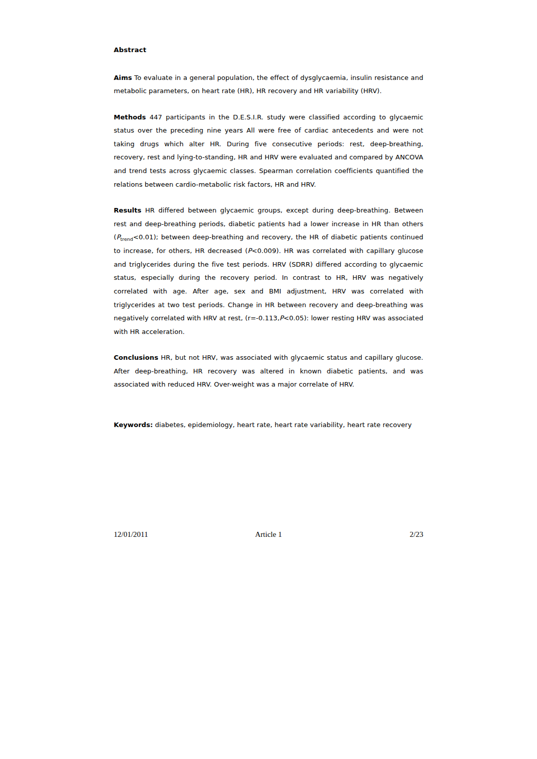Abstract
Aims To evaluate in a general population, the effect of dysglycaemia, insulin resistance and metabolic parameters, on heart rate (HR), HR recovery and HR variability (HRV).
Methods 447 participants in the D.E.S.I.R. study were classified according to glycaemic status over the preceding nine years All were free of cardiac antecedents and were not taking drugs which alter HR. During five consecutive periods: rest, deep-breathing, recovery, rest and lying-to-standing, HR and HRV were evaluated and compared by ANCOVA and trend tests across glycaemic classes. Spearman correlation coefficients quantified the relations between cardio-metabolic risk factors, HR and HRV.
Results HR differed between glycaemic groups, except during deep-breathing. Between rest and deep-breathing periods, diabetic patients had a lower increase in HR than others (Ptrend<0.01); between deep-breathing and recovery, the HR of diabetic patients continued to increase, for others, HR decreased (P<0.009). HR was correlated with capillary glucose and triglycerides during the five test periods. HRV (SDRR) differed according to glycaemic status, especially during the recovery period. In contrast to HR, HRV was negatively correlated with age. After age, sex and BMI adjustment, HRV was correlated with triglycerides at two test periods. Change in HR between recovery and deep-breathing was negatively correlated with HRV at rest, (r=-0.113,P<0.05): lower resting HRV was associated with HR acceleration.
Conclusions HR, but not HRV, was associated with glycaemic status and capillary glucose. After deep-breathing, HR recovery was altered in known diabetic patients, and was associated with reduced HRV. Over-weight was a major correlate of HRV.
Keywords: diabetes, epidemiology, heart rate, heart rate variability, heart rate recovery
12/01/2011 Article 1 2/23